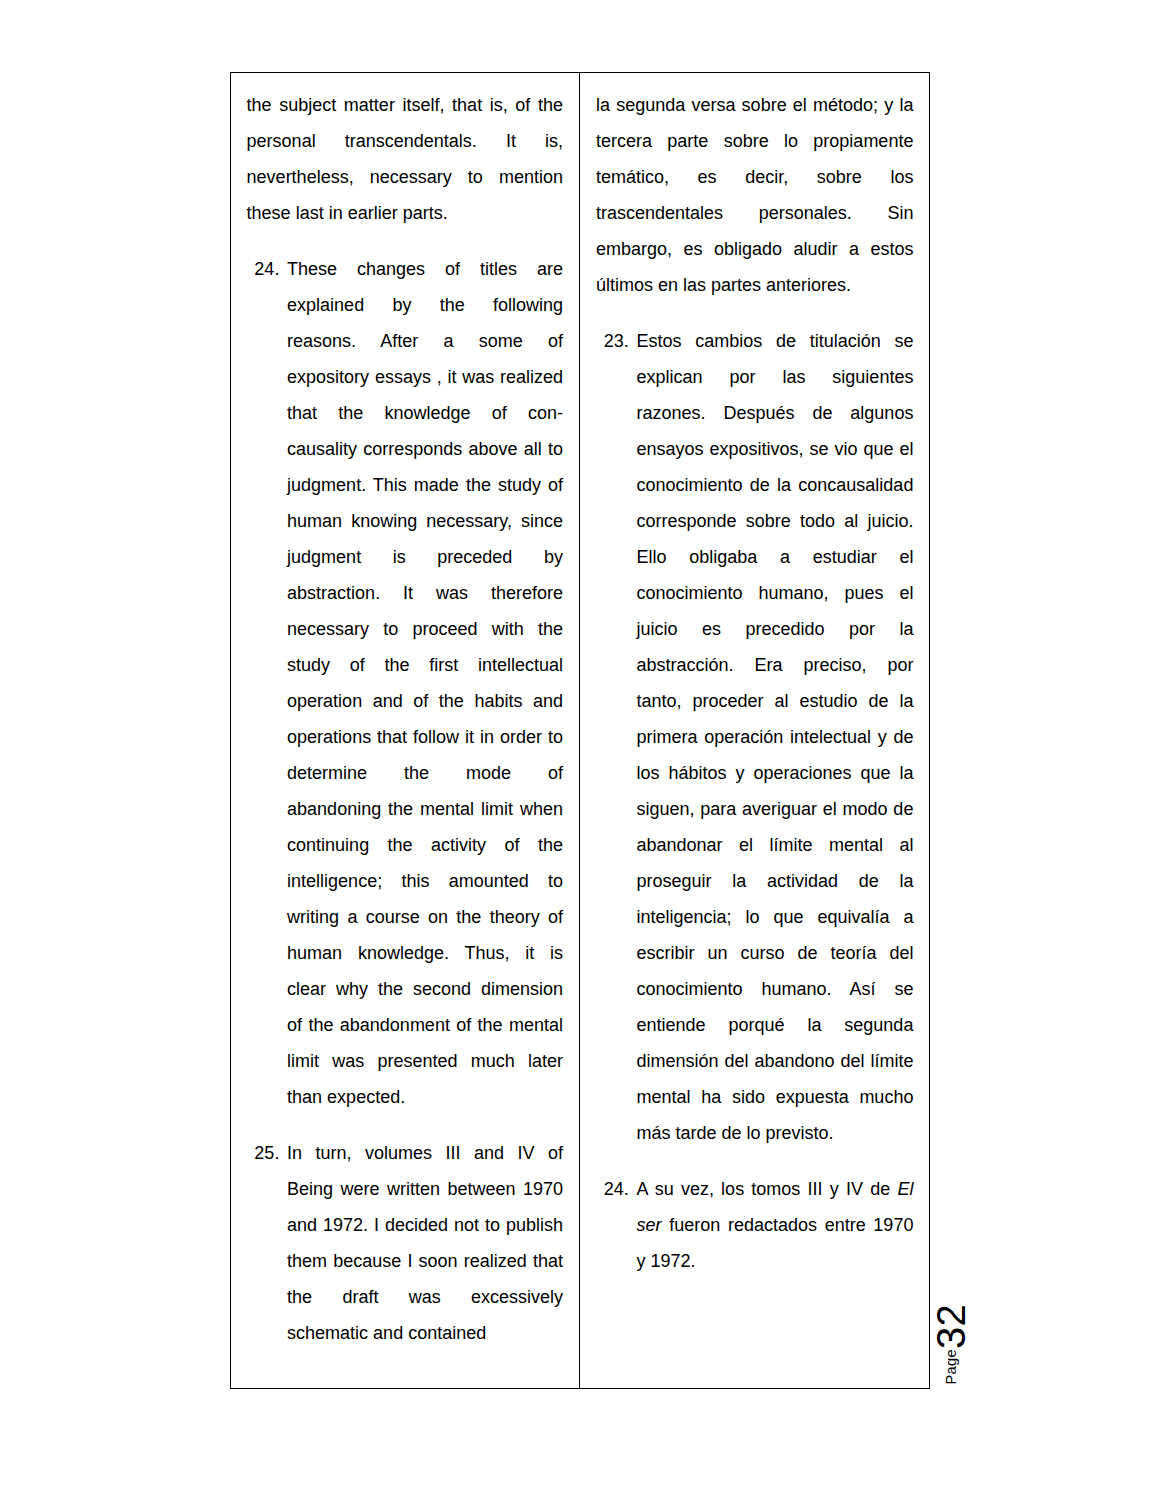the subject matter itself, that is, of the personal transcendentals. It is, nevertheless, necessary to mention these last in earlier parts.
These changes of titles are explained by the following reasons. After a some of expository essays , it was realized that the knowledge of con-causality corresponds above all to judgment. This made the study of human knowing necessary, since judgment is preceded by abstraction. It was therefore necessary to proceed with the study of the first intellectual operation and of the habits and operations that follow it in order to determine the mode of abandoning the mental limit when continuing the activity of the intelligence; this amounted to writing a course on the theory of human knowledge. Thus, it is clear why the second dimension of the abandonment of the mental limit was presented much later than expected.
In turn, volumes III and IV of Being were written between 1970 and 1972. I decided not to publish them because I soon realized that the draft was excessively schematic and contained
la segunda versa sobre el método; y la tercera parte sobre lo propiamente temático, es decir, sobre los trascendentales personales. Sin embargo, es obligado aludir a estos últimos en las partes anteriores.
Estos cambios de titulación se explican por las siguientes razones. Después de algunos ensayos expositivos, se vio que el conocimiento de la concausalidad corresponde sobre todo al juicio. Ello obligaba a estudiar el conocimiento humano, pues el juicio es precedido por la abstracción. Era preciso, por tanto, proceder al estudio de la primera operación intelectual y de los hábitos y operaciones que la siguen, para averiguar el modo de abandonar el límite mental al proseguir la actividad de la inteligencia; lo que equivalía a escribir un curso de teoría del conocimiento humano. Así se entiende porqué la segunda dimensión del abandono del límite mental ha sido expuesta mucho más tarde de lo previsto.
A su vez, los tomos III y IV de El ser fueron redactados entre 1970 y 1972.
Page32